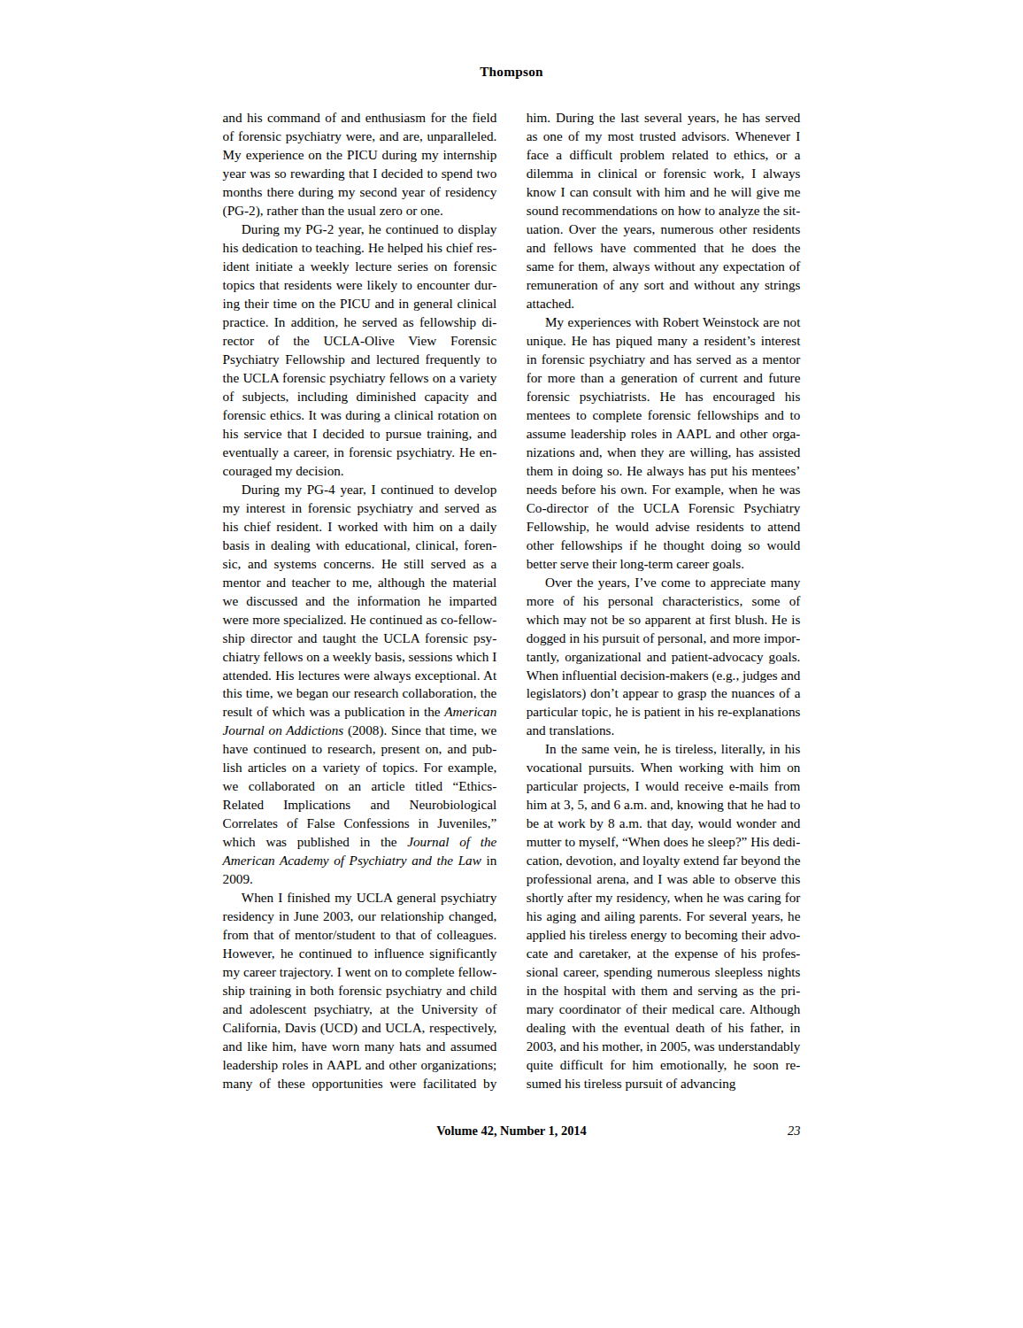Thompson
and his command of and enthusiasm for the field of forensic psychiatry were, and are, unparalleled. My experience on the PICU during my internship year was so rewarding that I decided to spend two months there during my second year of residency (PG-2), rather than the usual zero or one.
During my PG-2 year, he continued to display his dedication to teaching. He helped his chief resident initiate a weekly lecture series on forensic topics that residents were likely to encounter during their time on the PICU and in general clinical practice. In addition, he served as fellowship director of the UCLA-Olive View Forensic Psychiatry Fellowship and lectured frequently to the UCLA forensic psychiatry fellows on a variety of subjects, including diminished capacity and forensic ethics. It was during a clinical rotation on his service that I decided to pursue training, and eventually a career, in forensic psychiatry. He encouraged my decision.
During my PG-4 year, I continued to develop my interest in forensic psychiatry and served as his chief resident. I worked with him on a daily basis in dealing with educational, clinical, forensic, and systems concerns. He still served as a mentor and teacher to me, although the material we discussed and the information he imparted were more specialized. He continued as co-fellowship director and taught the UCLA forensic psychiatry fellows on a weekly basis, sessions which I attended. His lectures were always exceptional. At this time, we began our research collaboration, the result of which was a publication in the American Journal on Addictions (2008). Since that time, we have continued to research, present on, and publish articles on a variety of topics. For example, we collaborated on an article titled “Ethics-Related Implications and Neurobiological Correlates of False Confessions in Juveniles,” which was published in the Journal of the American Academy of Psychiatry and the Law in 2009.
When I finished my UCLA general psychiatry residency in June 2003, our relationship changed, from that of mentor/student to that of colleagues. However, he continued to influence significantly my career trajectory. I went on to complete fellowship training in both forensic psychiatry and child and adolescent psychiatry, at the University of California, Davis (UCD) and UCLA, respectively, and like him, have worn many hats and assumed leadership roles in AAPL and other organizations; many of these opportunities were facilitated by him. During the last several years, he has served as one of my most trusted advisors. Whenever I face a difficult problem related to ethics, or a dilemma in clinical or forensic work, I always know I can consult with him and he will give me sound recommendations on how to analyze the situation. Over the years, numerous other residents and fellows have commented that he does the same for them, always without any expectation of remuneration of any sort and without any strings attached.
My experiences with Robert Weinstock are not unique. He has piqued many a resident’s interest in forensic psychiatry and has served as a mentor for more than a generation of current and future forensic psychiatrists. He has encouraged his mentees to complete forensic fellowships and to assume leadership roles in AAPL and other organizations and, when they are willing, has assisted them in doing so. He always has put his mentees’ needs before his own. For example, when he was Co-director of the UCLA Forensic Psychiatry Fellowship, he would advise residents to attend other fellowships if he thought doing so would better serve their long-term career goals.
Over the years, I’ve come to appreciate many more of his personal characteristics, some of which may not be so apparent at first blush. He is dogged in his pursuit of personal, and more importantly, organizational and patient-advocacy goals. When influential decision-makers (e.g., judges and legislators) don’t appear to grasp the nuances of a particular topic, he is patient in his re-explanations and translations.
In the same vein, he is tireless, literally, in his vocational pursuits. When working with him on particular projects, I would receive e-mails from him at 3, 5, and 6 a.m. and, knowing that he had to be at work by 8 a.m. that day, would wonder and mutter to myself, “When does he sleep?” His dedication, devotion, and loyalty extend far beyond the professional arena, and I was able to observe this shortly after my residency, when he was caring for his aging and ailing parents. For several years, he applied his tireless energy to becoming their advocate and caretaker, at the expense of his professional career, spending numerous sleepless nights in the hospital with them and serving as the primary coordinator of their medical care. Although dealing with the eventual death of his father, in 2003, and his mother, in 2005, was understandably quite difficult for him emotionally, he soon resumed his tireless pursuit of advancing
Volume 42, Number 1, 2014 23